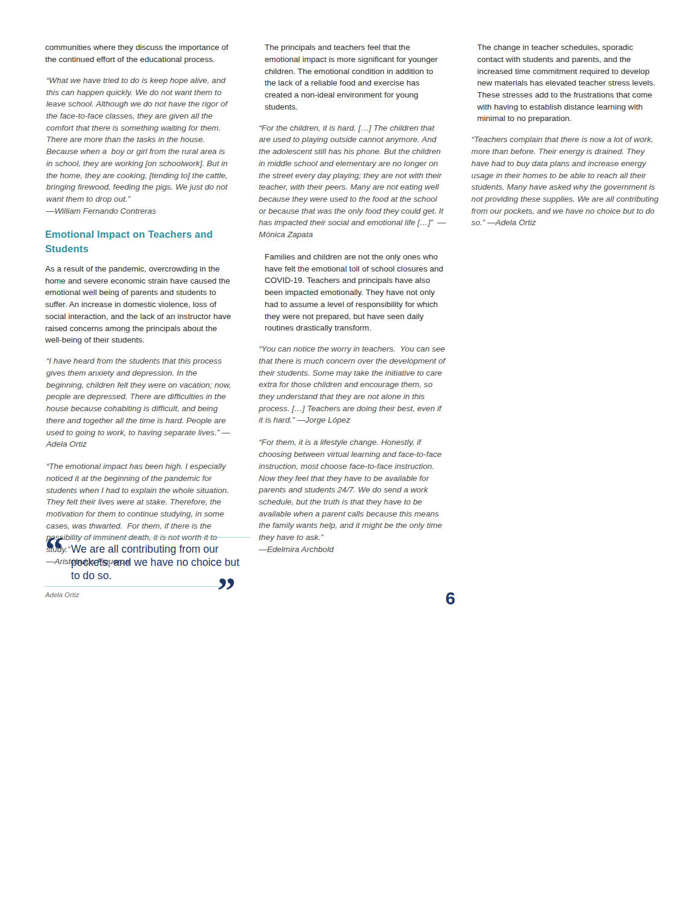communities where they discuss the importance of the continued effort of the educational process.
“What we have tried to do is keep hope alive, and this can happen quickly. We do not want them to leave school. Although we do not have the rigor of the face-to-face classes, they are given all the comfort that there is something waiting for them. There are more than the tasks in the house. Because when a boy or girl from the rural area is in school, they are working [on schoolwork]. But in the home, they are cooking, [tending to] the cattle, bringing firewood, feeding the pigs. We just do not want them to drop out.”
—William Fernando Contreras
Emotional Impact on Teachers and Students
As a result of the pandemic, overcrowding in the home and severe economic strain have caused the emotional well being of parents and students to suffer. An increase in domestic violence, loss of social interaction, and the lack of an instructor have raised concerns among the principals about the well-being of their students.
“I have heard from the students that this process gives them anxiety and depression. In the beginning, children felt they were on vacation; now, people are depressed. There are difficulties in the house because cohabiting is difficult, and being there and together all the time is hard. People are used to going to work, to having separate lives.” —Adela Ortiz
“The emotional impact has been high. I especially noticed it at the beginning of the pandemic for students when I had to explain the whole situation. They felt their lives were at stake. Therefore, the motivation for them to continue studying, in some cases, was thwarted. For them, if there is the possibility of imminent death, it is not worth it to study.”
—Aristóbulus Figueroa
The principals and teachers feel that the emotional impact is more significant for younger children. The emotional condition in addition to the lack of a reliable food and exercise has created a non-ideal environment for young students.
“For the children, it is hard. […] The children that are used to playing outside cannot anymore. And the adolescent still has his phone. But the children in middle school and elementary are no longer on the street every day playing; they are not with their teacher, with their peers. Many are not eating well because they were used to the food at the school or because that was the only food they could get. It has impacted their social and emotional life […]” —Mónica Zapata
Families and children are not the only ones who have felt the emotional toll of school closures and COVID-19. Teachers and principals have also been impacted emotionally. They have not only had to assume a level of responsibility for which they were not prepared, but have seen daily routines drastically transform.
“You can notice the worry in teachers. You can see that there is much concern over the development of their students. Some may take the initiative to care extra for those children and encourage them, so they understand that they are not alone in this process. […] Teachers are doing their best, even if it is hard.” —Jorge López
“For them, it is a lifestyle change. Honestly, if choosing between virtual learning and face-to-face instruction, most choose face-to-face instruction. Now they feel that they have to be available for parents and students 24/7. We do send a work schedule, but the truth is that they have to be available when a parent calls because this means the family wants help, and it might be the only time they have to ask.”
—Edelmira Archbold
The change in teacher schedules, sporadic contact with students and parents, and the increased time commitment required to develop new materials has elevated teacher stress levels. These stresses add to the frustrations that come with having to establish distance learning with minimal to no preparation.
“Teachers complain that there is now a lot of work, more than before. Their energy is drained. They have had to buy data plans and increase energy usage in their homes to be able to reach all their students. Many have asked why the government is not providing these supplies. We are all contributing from our pockets, and we have no choice but to do so.” —Adela Ortiz
“
We are all contributing from our pockets, and we have no choice but to do so.
Adela Ortiz
”
6